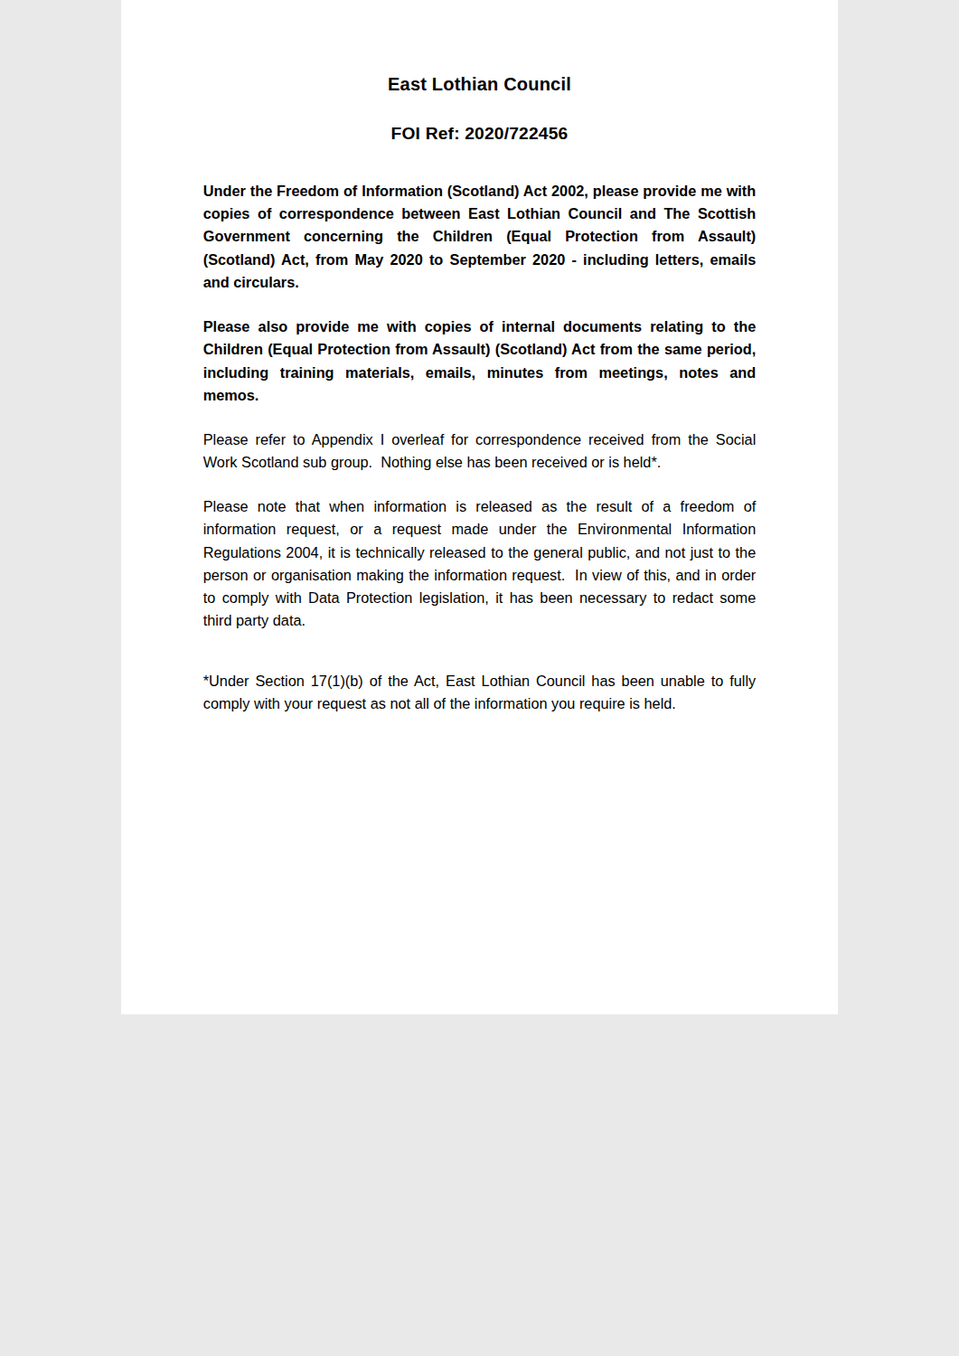East Lothian Council
FOI Ref: 2020/722456
Under the Freedom of Information (Scotland) Act 2002, please provide me with copies of correspondence between East Lothian Council and The Scottish Government concerning the Children (Equal Protection from Assault) (Scotland) Act, from May 2020 to September 2020 - including letters, emails and circulars.
Please also provide me with copies of internal documents relating to the Children (Equal Protection from Assault) (Scotland) Act from the same period, including training materials, emails, minutes from meetings, notes and memos.
Please refer to Appendix I overleaf for correspondence received from the Social Work Scotland sub group. Nothing else has been received or is held*.
Please note that when information is released as the result of a freedom of information request, or a request made under the Environmental Information Regulations 2004, it is technically released to the general public, and not just to the person or organisation making the information request. In view of this, and in order to comply with Data Protection legislation, it has been necessary to redact some third party data.
*Under Section 17(1)(b) of the Act, East Lothian Council has been unable to fully comply with your request as not all of the information you require is held.